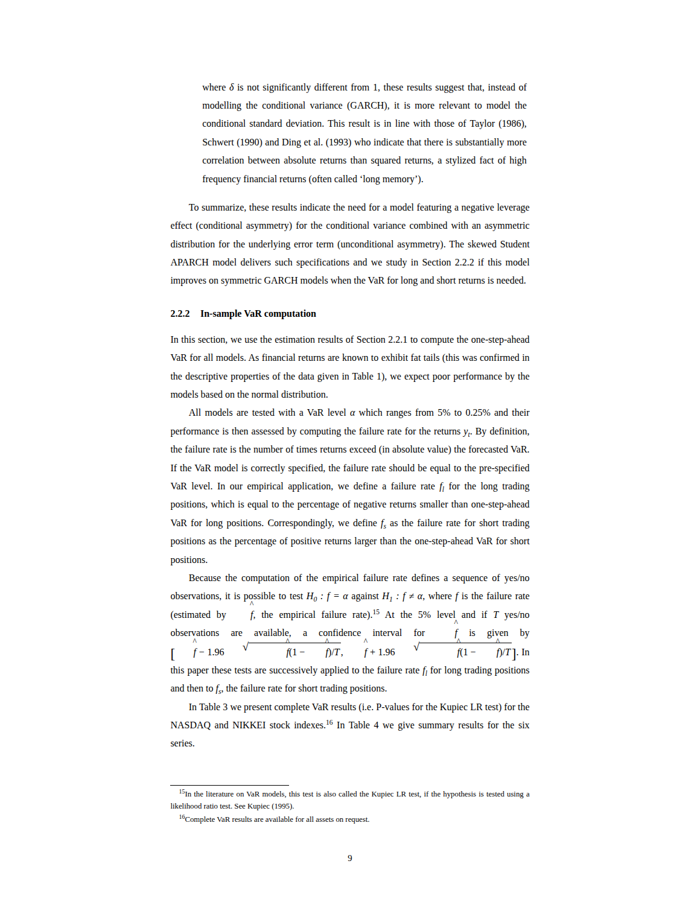where δ is not significantly different from 1, these results suggest that, instead of modelling the conditional variance (GARCH), it is more relevant to model the conditional standard deviation. This result is in line with those of Taylor (1986), Schwert (1990) and Ding et al. (1993) who indicate that there is substantially more correlation between absolute returns than squared returns, a stylized fact of high frequency financial returns (often called ‘long memory’).
To summarize, these results indicate the need for a model featuring a negative leverage effect (conditional asymmetry) for the conditional variance combined with an asymmetric distribution for the underlying error term (unconditional asymmetry). The skewed Student APARCH model delivers such specifications and we study in Section 2.2.2 if this model improves on symmetric GARCH models when the VaR for long and short returns is needed.
2.2.2 In-sample VaR computation
In this section, we use the estimation results of Section 2.2.1 to compute the one-step-ahead VaR for all models. As financial returns are known to exhibit fat tails (this was confirmed in the descriptive properties of the data given in Table 1), we expect poor performance by the models based on the normal distribution.
All models are tested with a VaR level α which ranges from 5% to 0.25% and their performance is then assessed by computing the failure rate for the returns yt. By definition, the failure rate is the number of times returns exceed (in absolute value) the forecasted VaR. If the VaR model is correctly specified, the failure rate should be equal to the pre-specified VaR level. In our empirical application, we define a failure rate fl for the long trading positions, which is equal to the percentage of negative returns smaller than one-step-ahead VaR for long positions. Correspondingly, we define fs as the failure rate for short trading positions as the percentage of positive returns larger than the one-step-ahead VaR for short positions.
Because the computation of the empirical failure rate defines a sequence of yes/no observations, it is possible to test H0 : f = α against H1 : f ≠ α, where f is the failure rate (estimated by ^f, the empirical failure rate).15 At the 5% level and if T yes/no observations are available, a confidence interval for ^f is given by [^f − 1.96^f(1 − ^f)/T, ^f + 1.96^f(1 − ^f)/T]. In this paper these tests are successively applied to the failure rate fl for long trading positions and then to fs, the failure rate for short trading positions.
In Table 3 we present complete VaR results (i.e. P-values for the Kupiec LR test) for the NASDAQ and NIKKEI stock indexes.16 In Table 4 we give summary results for the six series.
15In the literature on VaR models, this test is also called the Kupiec LR test, if the hypothesis is tested using a likelihood ratio test. See Kupiec (1995).
16Complete VaR results are available for all assets on request.
9